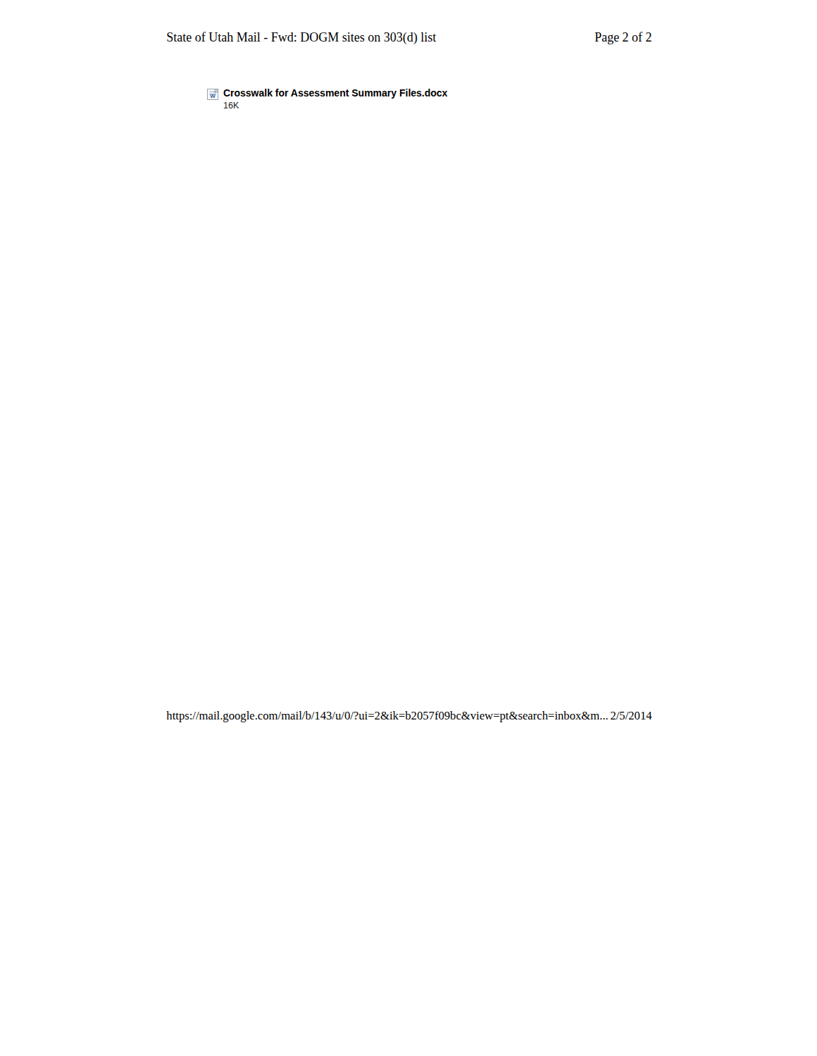State of Utah Mail - Fwd: DOGM sites on 303(d) list
Page 2 of 2
W
Crosswalk for Assessment Summary Files.docx
16K
https://mail.google.com/mail/b/143/u/0/?ui=2&ik=b2057f09bc&view=pt&search=inbox&m...
2/5/2014